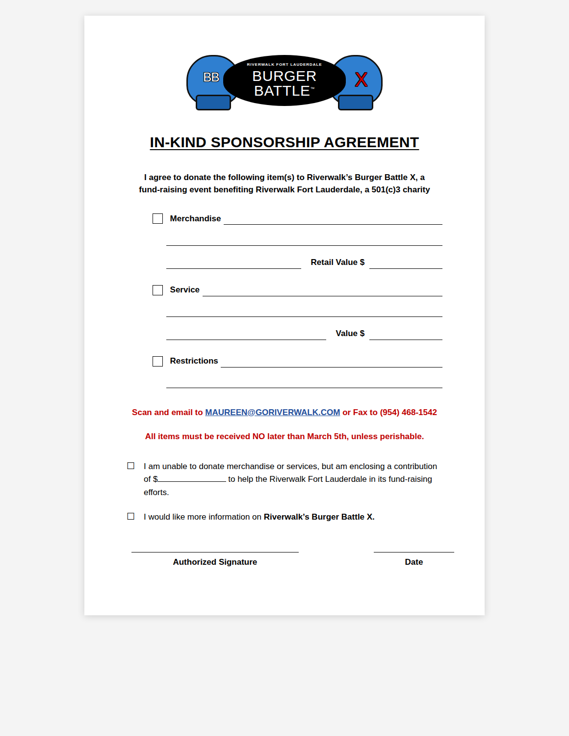RIVERWALK FORT LAUDERDALE BURGER BATTLE™ BB X
IN-KIND SPONSORSHIP AGREEMENT
I agree to donate the following item(s) to Riverwalk’s Burger Battle X, a fund-raising event benefiting Riverwalk Fort Lauderdale, a 501(c)3 charity
Merchandise
Retail Value $
Service
Value $
Restrictions
Scan and email to MAUREEN@GORIVERWALK.COM or Fax to (954) 468-1542
All items must be received NO later than March 5th, unless perishable.
☐
I am unable to donate merchandise or services, but am enclosing a contribution of $ to help the Riverwalk Fort Lauderdale in its fund-raising efforts.
☐
I would like more information on Riverwalk’s Burger Battle X.
Authorized Signature
Date